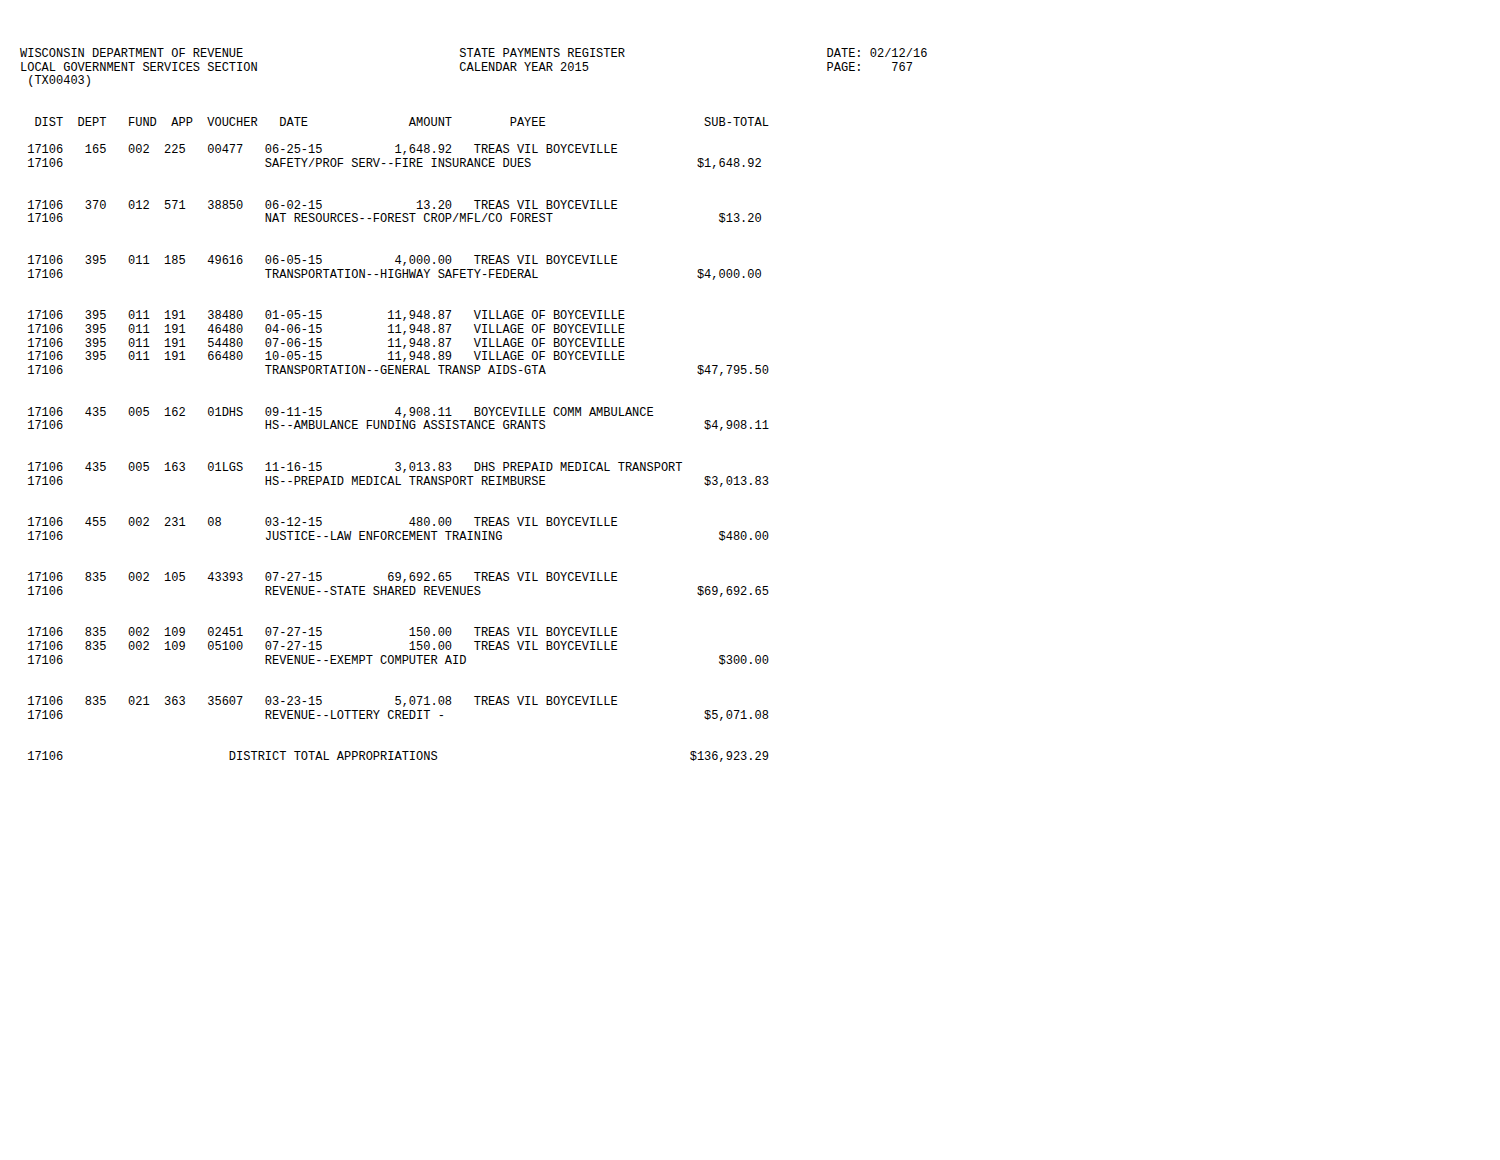WISCONSIN DEPARTMENT OF REVENUE STATE PAYMENTS REGISTER DATE: 02/12/16 LOCAL GOVERNMENT SERVICES SECTION CALENDAR YEAR 2015 PAGE: 767 (TX00403) DIST DEPT FUND APP VOUCHER DATE AMOUNT PAYEE SUB-TOTAL 17106 165 002 225 00477 06-25-15 1,648.92 TREAS VIL BOYCEVILLE 17106 SAFETY/PROF SERV--FIRE INSURANCE DUES $1,648.92 17106 370 012 571 38850 06-02-15 13.20 TREAS VIL BOYCEVILLE 17106 NAT RESOURCES--FOREST CROP/MFL/CO FOREST $13.20 17106 395 011 185 49616 06-05-15 4,000.00 TREAS VIL BOYCEVILLE 17106 TRANSPORTATION--HIGHWAY SAFETY-FEDERAL $4,000.00 17106 395 011 191 38480 01-05-15 11,948.87 VILLAGE OF BOYCEVILLE 17106 395 011 191 46480 04-06-15 11,948.87 VILLAGE OF BOYCEVILLE 17106 395 011 191 54480 07-06-15 11,948.87 VILLAGE OF BOYCEVILLE 17106 395 011 191 66480 10-05-15 11,948.89 VILLAGE OF BOYCEVILLE 17106 TRANSPORTATION--GENERAL TRANSP AIDS-GTA $47,795.50 17106 435 005 162 01DHS 09-11-15 4,908.11 BOYCEVILLE COMM AMBULANCE 17106 HS--AMBULANCE FUNDING ASSISTANCE GRANTS $4,908.11 17106 435 005 163 01LGS 11-16-15 3,013.83 DHS PREPAID MEDICAL TRANSPORT 17106 HS--PREPAID MEDICAL TRANSPORT REIMBURSE $3,013.83 17106 455 002 231 08 03-12-15 480.00 TREAS VIL BOYCEVILLE 17106 JUSTICE--LAW ENFORCEMENT TRAINING $480.00 17106 835 002 105 43393 07-27-15 69,692.65 TREAS VIL BOYCEVILLE 17106 REVENUE--STATE SHARED REVENUES $69,692.65 17106 835 002 109 02451 07-27-15 150.00 TREAS VIL BOYCEVILLE 17106 835 002 109 05100 07-27-15 150.00 TREAS VIL BOYCEVILLE 17106 REVENUE--EXEMPT COMPUTER AID $300.00 17106 835 021 363 35607 03-23-15 5,071.08 TREAS VIL BOYCEVILLE 17106 REVENUE--LOTTERY CREDIT - $5,071.08 17106 DISTRICT TOTAL APPROPRIATIONS $136,923.29